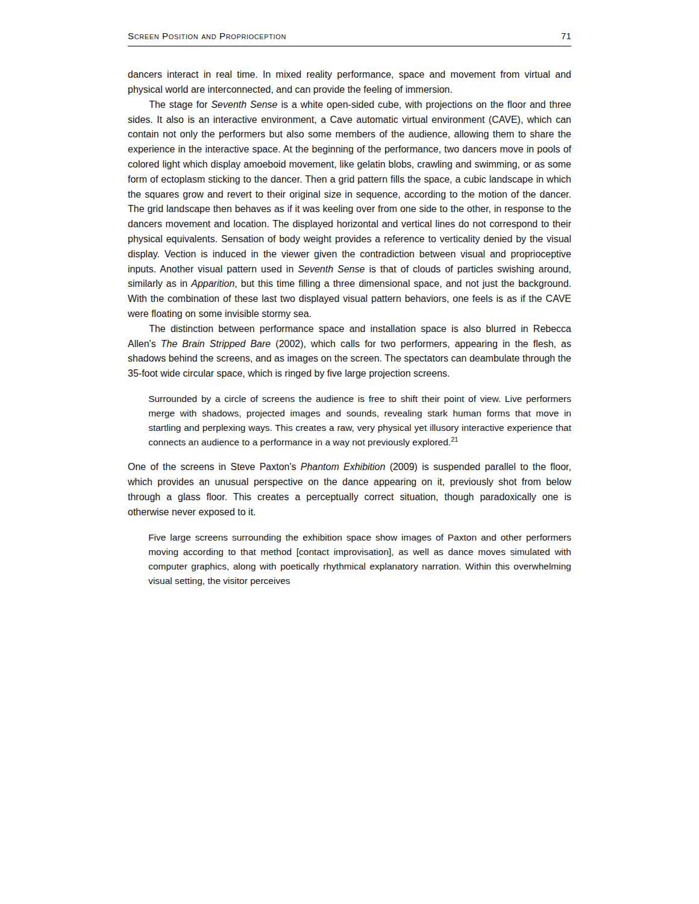Screen Position and Proprioception 71
dancers interact in real time. In mixed reality performance, space and movement from virtual and physical world are interconnected, and can provide the feeling of immersion.
The stage for Seventh Sense is a white open-sided cube, with projections on the floor and three sides. It also is an interactive environment, a Cave automatic virtual environment (CAVE), which can contain not only the performers but also some members of the audience, allowing them to share the experience in the interactive space. At the beginning of the performance, two dancers move in pools of colored light which display amoeboid movement, like gelatin blobs, crawling and swimming, or as some form of ectoplasm sticking to the dancer. Then a grid pattern fills the space, a cubic landscape in which the squares grow and revert to their original size in sequence, according to the motion of the dancer. The grid landscape then behaves as if it was keeling over from one side to the other, in response to the dancers movement and location. The displayed horizontal and vertical lines do not correspond to their physical equivalents. Sensation of body weight provides a reference to verticality denied by the visual display. Vection is induced in the viewer given the contradiction between visual and proprioceptive inputs. Another visual pattern used in Seventh Sense is that of clouds of particles swishing around, similarly as in Apparition, but this time filling a three dimensional space, and not just the background. With the combination of these last two displayed visual pattern behaviors, one feels is as if the CAVE were floating on some invisible stormy sea.
The distinction between performance space and installation space is also blurred in Rebecca Allen's The Brain Stripped Bare (2002), which calls for two performers, appearing in the flesh, as shadows behind the screens, and as images on the screen. The spectators can deambulate through the 35-foot wide circular space, which is ringed by five large projection screens.
Surrounded by a circle of screens the audience is free to shift their point of view. Live performers merge with shadows, projected images and sounds, revealing stark human forms that move in startling and perplexing ways. This creates a raw, very physical yet illusory interactive experience that connects an audience to a performance in a way not previously explored.21
One of the screens in Steve Paxton's Phantom Exhibition (2009) is suspended parallel to the floor, which provides an unusual perspective on the dance appearing on it, previously shot from below through a glass floor. This creates a perceptually correct situation, though paradoxically one is otherwise never exposed to it.
Five large screens surrounding the exhibition space show images of Paxton and other performers moving according to that method [contact improvisation], as well as dance moves simulated with computer graphics, along with poetically rhythmical explanatory narration. Within this overwhelming visual setting, the visitor perceives